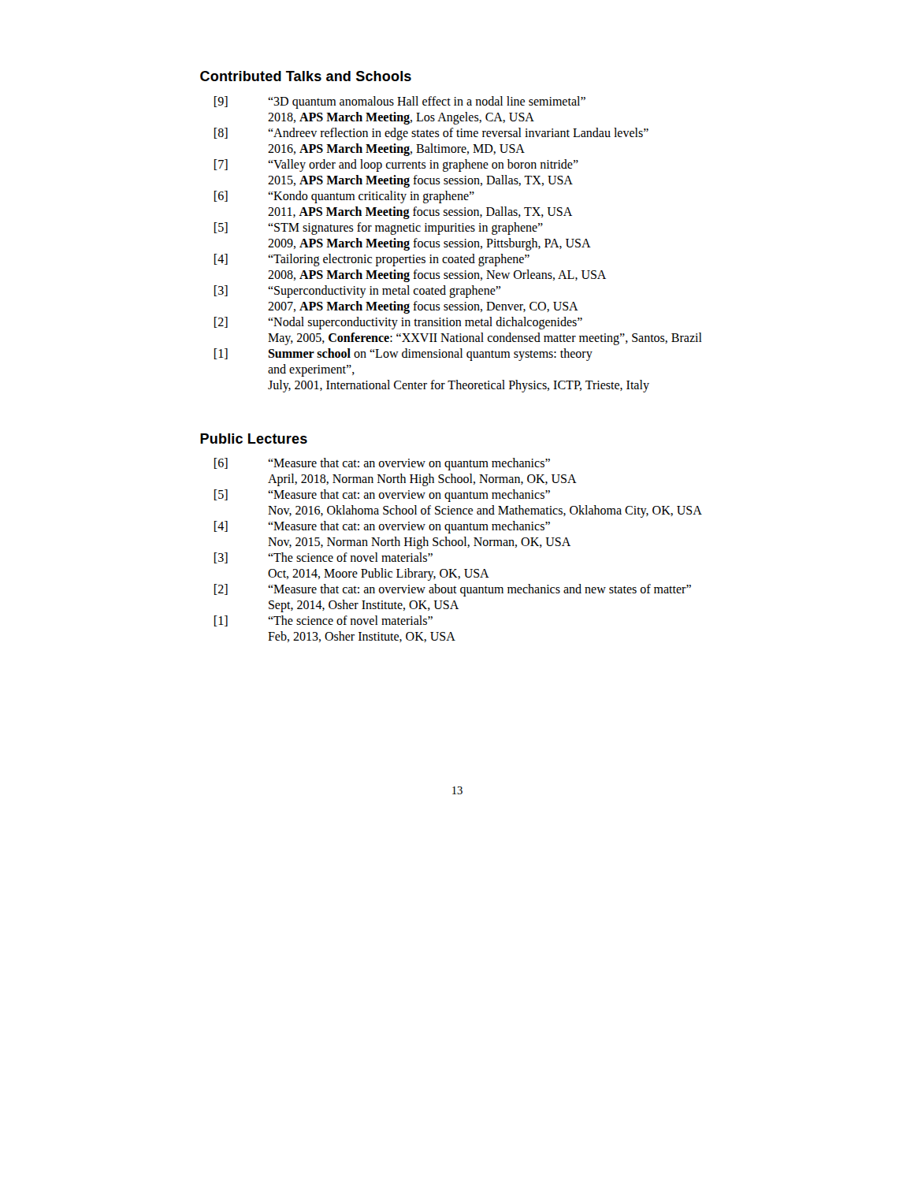Contributed Talks and Schools
| [9] | “3D quantum anomalous Hall effect in a nodal line semimetal” 2018, APS March Meeting , Los Angeles, CA, USA |
| [8] | “Andreev reflection in edge states of time reversal invariant Landau levels” 2016, APS March Meeting , Baltimore, MD, USA |
| [7] | “Valley order and loop currents in graphene on boron nitride” 2015, APS March Meeting focus session, Dallas, TX, USA |
| [6] | “Kondo quantum criticality in graphene” 2011, APS March Meeting focus session, Dallas, TX, USA |
| [5] | “STM signatures for magnetic impurities in graphene” 2009, APS March Meeting focus session, Pittsburgh, PA, USA |
| [4] | “Tailoring electronic properties in coated graphene” 2008, APS March Meeting focus session, New Orleans, AL, USA |
| [3] | “Superconductivity in metal coated graphene” 2007, APS March Meeting focus session, Denver, CO, USA |
| [2] | “Nodal superconductivity in transition metal dichalcogenides” May, 2005, Conference : “XXVII National condensed matter meeting”, Santos, Brazil |
| [1] | Summer school on “Low dimensional quantum systems: theory and experiment”, July, 2001, International Center for Theoretical Physics, ICTP, Trieste, Italy |
Public Lectures
| [6] | “Measure that cat: an overview on quantum mechanics” April, 2018, Norman North High School, Norman, OK, USA |
| [5] | “Measure that cat: an overview on quantum mechanics” Nov, 2016, Oklahoma School of Science and Mathematics, Oklahoma City, OK, USA |
| [4] | “Measure that cat: an overview on quantum mechanics” Nov, 2015, Norman North High School, Norman, OK, USA |
| [3] | “The science of novel materials” Oct, 2014, Moore Public Library, OK, USA |
| [2] | “Measure that cat: an overview about quantum mechanics and new states of matter” Sept, 2014, Osher Institute, OK, USA |
| [1] | “The science of novel materials” Feb, 2013, Osher Institute, OK, USA |
13